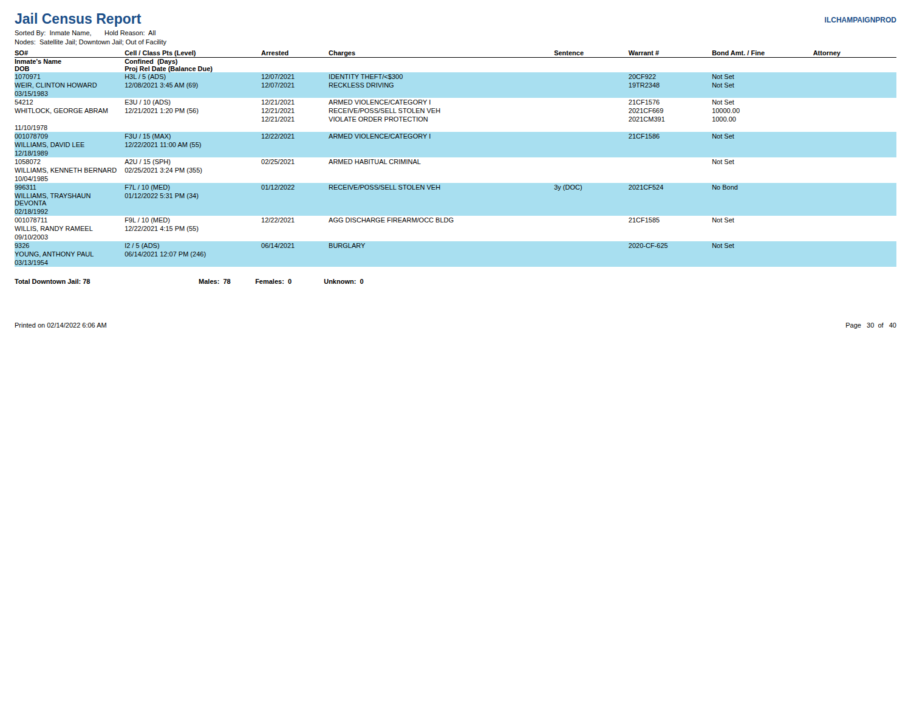Jail Census Report
ILCHAMPAIGNPROD
Sorted By: Inmate Name, Hold Reason: All
Nodes: Satellite Jail; Downtown Jail; Out of Facility
| SO# | Cell / Class Pts (Level) | Arrested | Charges | Sentence | Warrant # | Bond Amt. / Fine | Attorney |
| --- | --- | --- | --- | --- | --- | --- | --- |
| Inmate's Name | Confined (Days) | | | | | | |
| DOB | Proj Rel Date (Balance Due) | | | | | | |
| 1070971 | H3L / 5 (ADS) | 12/07/2021 | IDENTITY THEFT/<$300 | | 20CF922 | Not Set | |
| WEIR, CLINTON HOWARD | 12/08/2021 3:45 AM (69) | 12/07/2021 | RECKLESS DRIVING | | 19TR2348 | Not Set | |
| 03/15/1983 | | | | | | | |
| 54212 | E3U / 10 (ADS) | 12/21/2021 | ARMED VIOLENCE/CATEGORY I | | 21CF1576 | Not Set | |
| WHITLOCK, GEORGE ABRAM | 12/21/2021 1:20 PM (56) | 12/21/2021 | RECEIVE/POSS/SELL STOLEN VEH | | 2021CF669 | 10000.00 | |
| | | 12/21/2021 | VIOLATE ORDER PROTECTION | | 2021CM391 | 1000.00 | |
| 11/10/1978 | | | | | | | |
| 001078709 | F3U / 15 (MAX) | 12/22/2021 | ARMED VIOLENCE/CATEGORY I | | 21CF1586 | Not Set | |
| WILLIAMS, DAVID LEE | 12/22/2021 11:00 AM (55) | | | | | | |
| 12/18/1989 | | | | | | | |
| 1058072 | A2U / 15 (SPH) | 02/25/2021 | ARMED HABITUAL CRIMINAL | | | Not Set | |
| WILLIAMS, KENNETH BERNARD | 02/25/2021 3:24 PM (355) | | | | | | |
| 10/04/1985 | | | | | | | |
| 996311 | F7L / 10 (MED) | 01/12/2022 | RECEIVE/POSS/SELL STOLEN VEH | 3y (DOC) | 2021CF524 | No Bond | |
| WILLIAMS, TRAYSHAUN DEVONTA | 01/12/2022 5:31 PM (34) | | | | | | |
| 02/18/1992 | | | | | | | |
| 001078711 | F9L / 10 (MED) | 12/22/2021 | AGG DISCHARGE FIREARM/OCC BLDG | | 21CF1585 | Not Set | |
| WILLIS, RANDY RAMEEL | 12/22/2021 4:15 PM (55) | | | | | | |
| 09/10/2003 | | | | | | | |
| 9326 | I2 / 5 (ADS) | 06/14/2021 | BURGLARY | | 2020-CF-625 | Not Set | |
| YOUNG, ANTHONY PAUL | 06/14/2021 12:07 PM (246) | | | | | | |
| 03/13/1954 | | | | | | | |
Total Downtown Jail: 78 Males: 78 Females: 0 Unknown: 0
Printed on 02/14/2022 6:06 AM Page 30 of 40